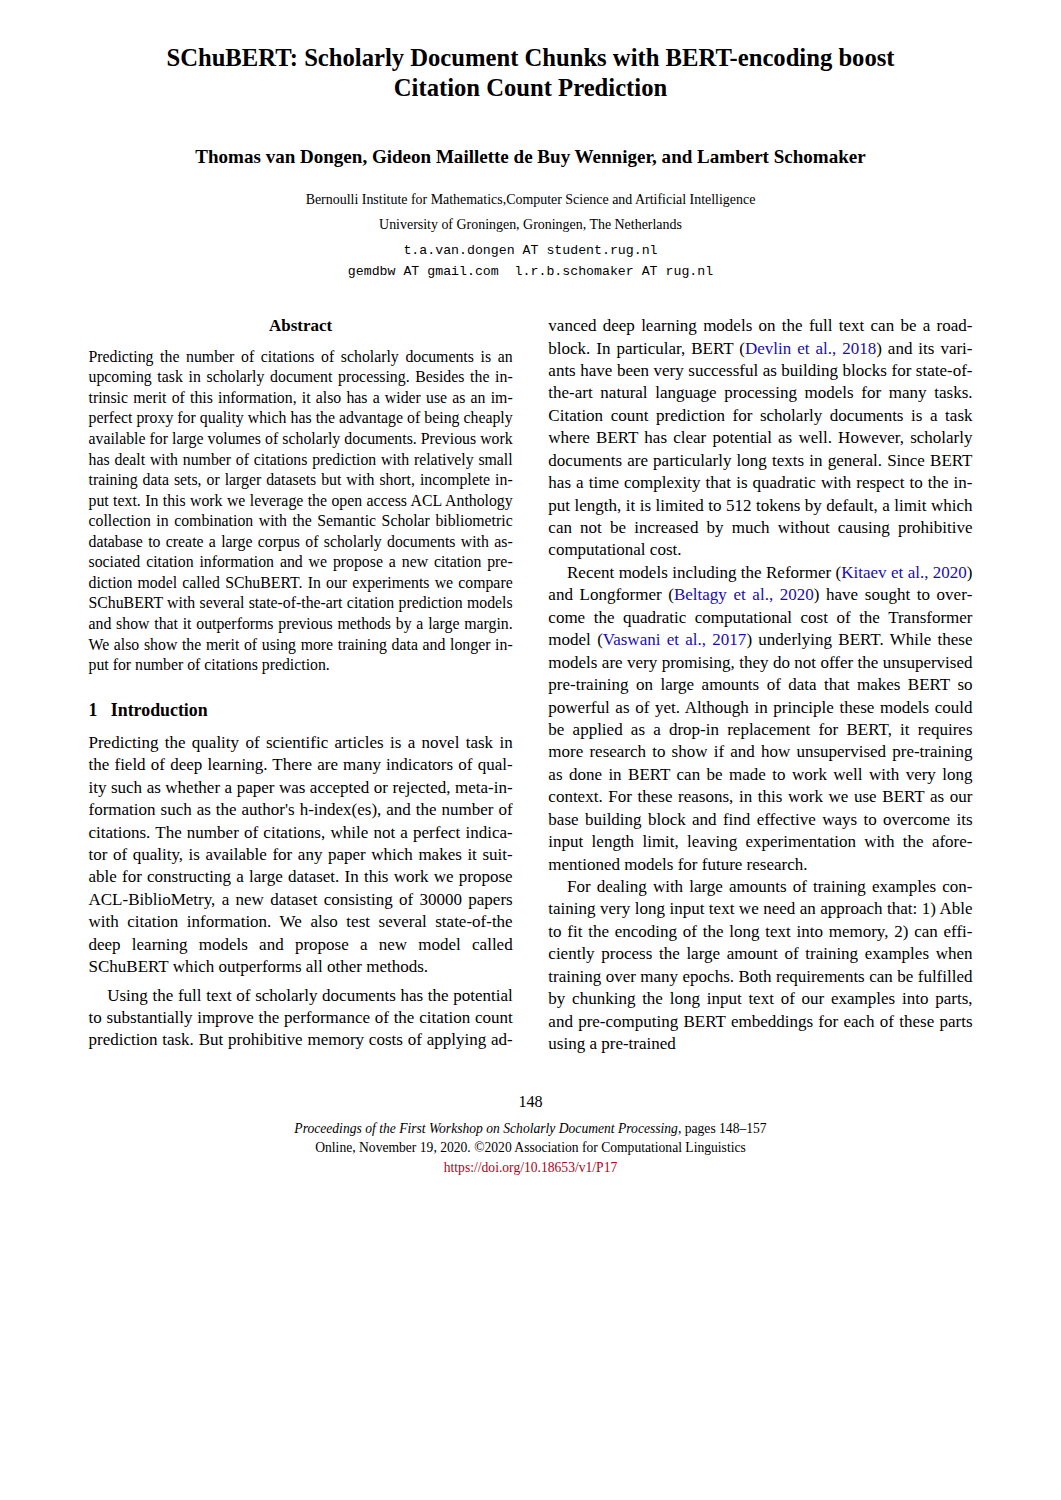SChuBERT: Scholarly Document Chunks with BERT-encoding boost
Citation Count Prediction
Thomas van Dongen, Gideon Maillette de Buy Wenniger, and Lambert Schomaker
Bernoulli Institute for Mathematics,Computer Science and Artificial Intelligence
University of Groningen, Groningen, The Netherlands
t.a.van.dongen AT student.rug.nl
gemdbw AT gmail.com l.r.b.schomaker AT rug.nl
Abstract
Predicting the number of citations of scholarly documents is an upcoming task in scholarly document processing. Besides the intrinsic merit of this information, it also has a wider use as an imperfect proxy for quality which has the advantage of being cheaply available for large volumes of scholarly documents. Previous work has dealt with number of citations prediction with relatively small training data sets, or larger datasets but with short, incomplete input text. In this work we leverage the open access ACL Anthology collection in combination with the Semantic Scholar bibliometric database to create a large corpus of scholarly documents with associated citation information and we propose a new citation prediction model called SChuBERT. In our experiments we compare SChuBERT with several state-of-the-art citation prediction models and show that it outperforms previous methods by a large margin. We also show the merit of using more training data and longer input for number of citations prediction.
1 Introduction
Predicting the quality of scientific articles is a novel task in the field of deep learning. There are many indicators of quality such as whether a paper was accepted or rejected, meta-information such as the author's h-index(es), and the number of citations. The number of citations, while not a perfect indicator of quality, is available for any paper which makes it suitable for constructing a large dataset. In this work we propose ACL-BiblioMetry, a new dataset consisting of 30000 papers with citation information. We also test several state-of-the deep learning models and propose a new model called SChuBERT which outperforms all other methods.
Using the full text of scholarly documents has the potential to substantially improve the performance of the citation count prediction task. But prohibitive memory costs of applying advanced deep learning models on the full text can be a roadblock. In particular, BERT (Devlin et al., 2018) and its variants have been very successful as building blocks for state-of-the-art natural language processing models for many tasks. Citation count prediction for scholarly documents is a task where BERT has clear potential as well. However, scholarly documents are particularly long texts in general. Since BERT has a time complexity that is quadratic with respect to the input length, it is limited to 512 tokens by default, a limit which can not be increased by much without causing prohibitive computational cost.
Recent models including the Reformer (Kitaev et al., 2020) and Longformer (Beltagy et al., 2020) have sought to overcome the quadratic computational cost of the Transformer model (Vaswani et al., 2017) underlying BERT. While these models are very promising, they do not offer the unsupervised pre-training on large amounts of data that makes BERT so powerful as of yet. Although in principle these models could be applied as a drop-in replacement for BERT, it requires more research to show if and how unsupervised pre-training as done in BERT can be made to work well with very long context. For these reasons, in this work we use BERT as our base building block and find effective ways to overcome its input length limit, leaving experimentation with the aforementioned models for future research.
For dealing with large amounts of training examples containing very long input text we need an approach that: 1) Able to fit the encoding of the long text into memory, 2) can efficiently process the large amount of training examples when training over many epochs. Both requirements can be fulfilled by chunking the long input text of our examples into parts, and pre-computing BERT embeddings for each of these parts using a pre-trained
148
Proceedings of the First Workshop on Scholarly Document Processing, pages 148–157
Online, November 19, 2020. ©2020 Association for Computational Linguistics
https://doi.org/10.18653/v1/P17